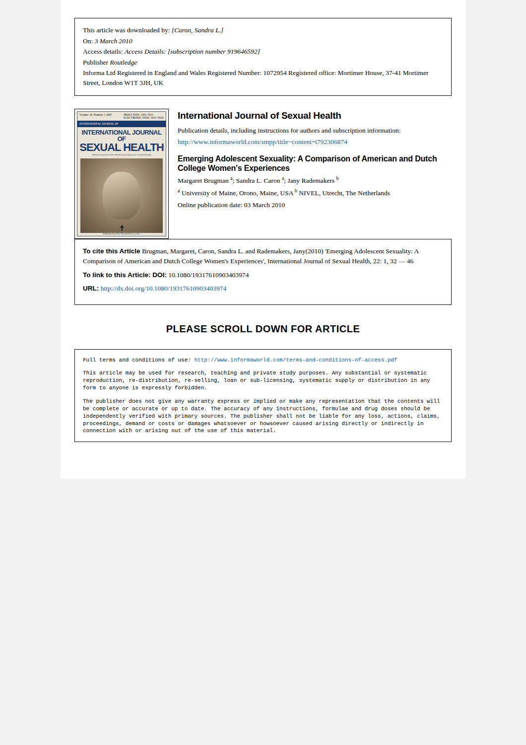This article was downloaded by: [Caron, Sandra L.]
On: 3 March 2010
Access details: Access Details: [subscription number 919646592]
Publisher Routledge
Informa Ltd Registered in England and Wales Registered Number: 1072954 Registered office: Mortimer House, 37-41 Mortimer Street, London W1T 3JH, UK
Volume 19, Number 1 2007 PRINT ISSN: 1931-7611
ELECTRONIC ISSN: 1931-762X
INTERNATIONAL JOURNAL OF
INTERNATIONAL JOURNAL OF
SEXUAL HEALTH
Official Journal of the World Association for Sexual Health
✝
Published by The Haworth Press, Inc.
International Journal of Sexual Health
Publication details, including instructions for authors and subscription information:
http://www.informaworld.com/smpp/title~content=t792306874
Emerging Adolescent Sexuality: A Comparison of American and Dutch College Women's Experiences
Margaret Brugman a; Sandra L. Caron a; Jany Rademakers b
a University of Maine, Orono, Maine, USA b NIVEL, Utrecht, The Netherlands
Online publication date: 03 March 2010
To cite this Article Brugman, Margaret, Caron, Sandra L. and Rademakers, Jany(2010) 'Emerging Adolescent Sexuality: A Comparison of American and Dutch College Women's Experiences', International Journal of Sexual Health, 22: 1, 32 — 46
To link to this Article: DOI: 10.1080/19317610903403974
URL: http://dx.doi.org/10.1080/19317610903403974
PLEASE SCROLL DOWN FOR ARTICLE
Full terms and conditions of use: http://www.informaworld.com/terms-and-conditions-of-access.pdf
This article may be used for research, teaching and private study purposes. Any substantial or systematic reproduction, re-distribution, re-selling, loan or sub-licensing, systematic supply or distribution in any form to anyone is expressly forbidden.
The publisher does not give any warranty express or implied or make any representation that the contents will be complete or accurate or up to date. The accuracy of any instructions, formulae and drug doses should be independently verified with primary sources. The publisher shall not be liable for any loss, actions, claims, proceedings, demand or costs or damages whatsoever or howsoever caused arising directly or indirectly in connection with or arising out of the use of this material.